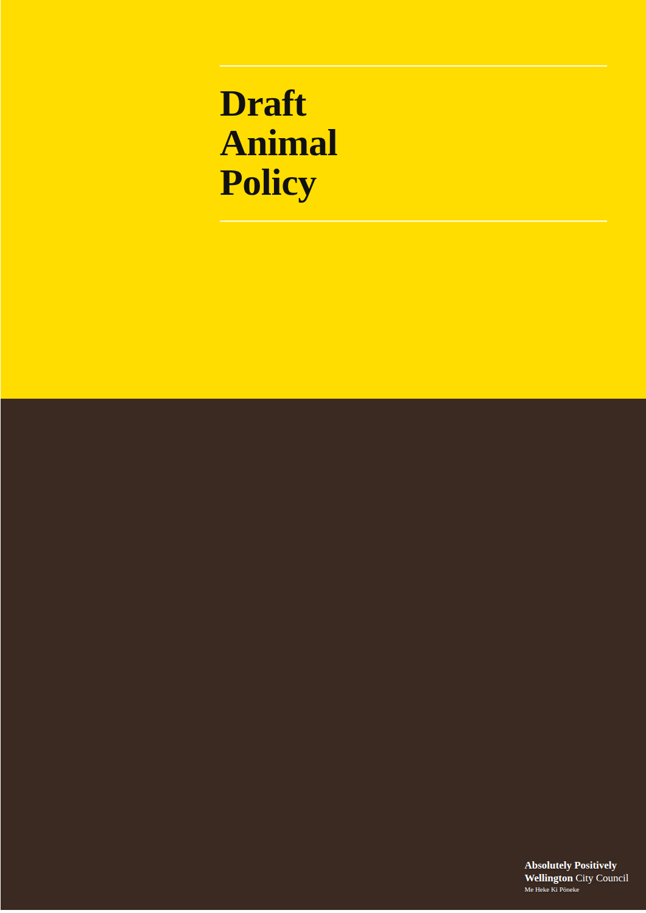Draft
Animal
Policy
Absolutely Positively
Wellington City Council
Me Heke Ki Pōneke